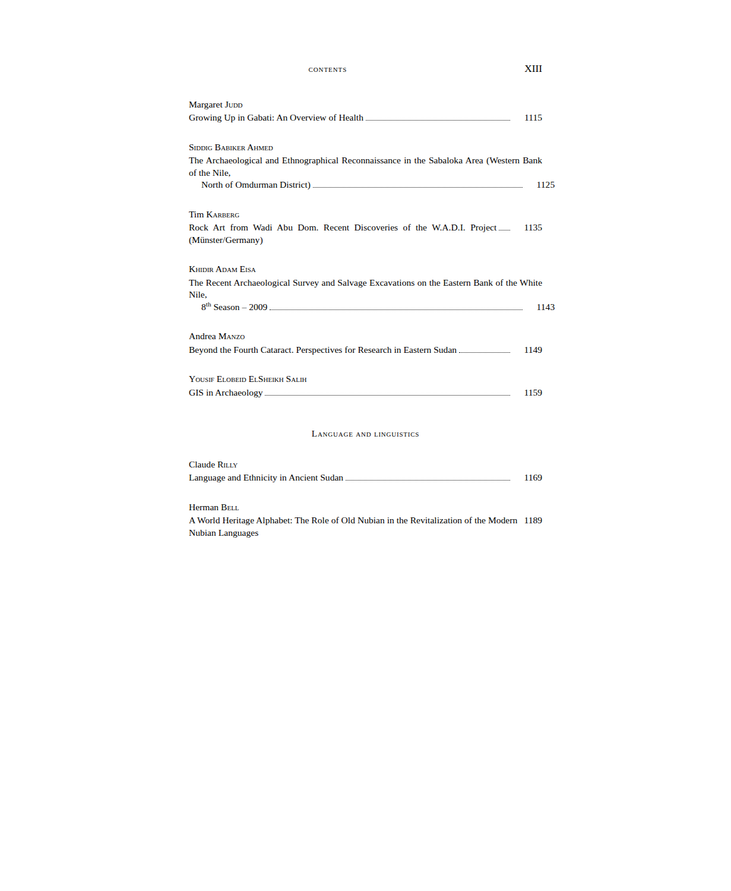Contents XIII
Margaret Judd
Growing Up in Gabati: An Overview of Health 1115
Siddig Babiker Ahmed
The Archaeological and Ethnographical Reconnaissance in the Sabaloka Area (Western Bank of the Nile,
North of Omdurman District) 1125
Tim Karberg
Rock Art from Wadi Abu Dom. Recent Discoveries of the W.A.D.I. Project (Münster/Germany) 1135
Khidir Adam Eisa
The Recent Archaeological Survey and Salvage Excavations on the Eastern Bank of the White Nile,
8th Season – 2009 1143
Andrea Manzo
Beyond the Fourth Cataract. Perspectives for Research in Eastern Sudan 1149
Yousif Elobeid ElSheikh Salih
GIS in Archaeology 1159
Language and linguistics
Claude Rilly
Language and Ethnicity in Ancient Sudan 1169
Herman Bell
1189 A World Heritage Alphabet: The Role of Old Nubian in the Revitalization of the Modern Nubian Languages